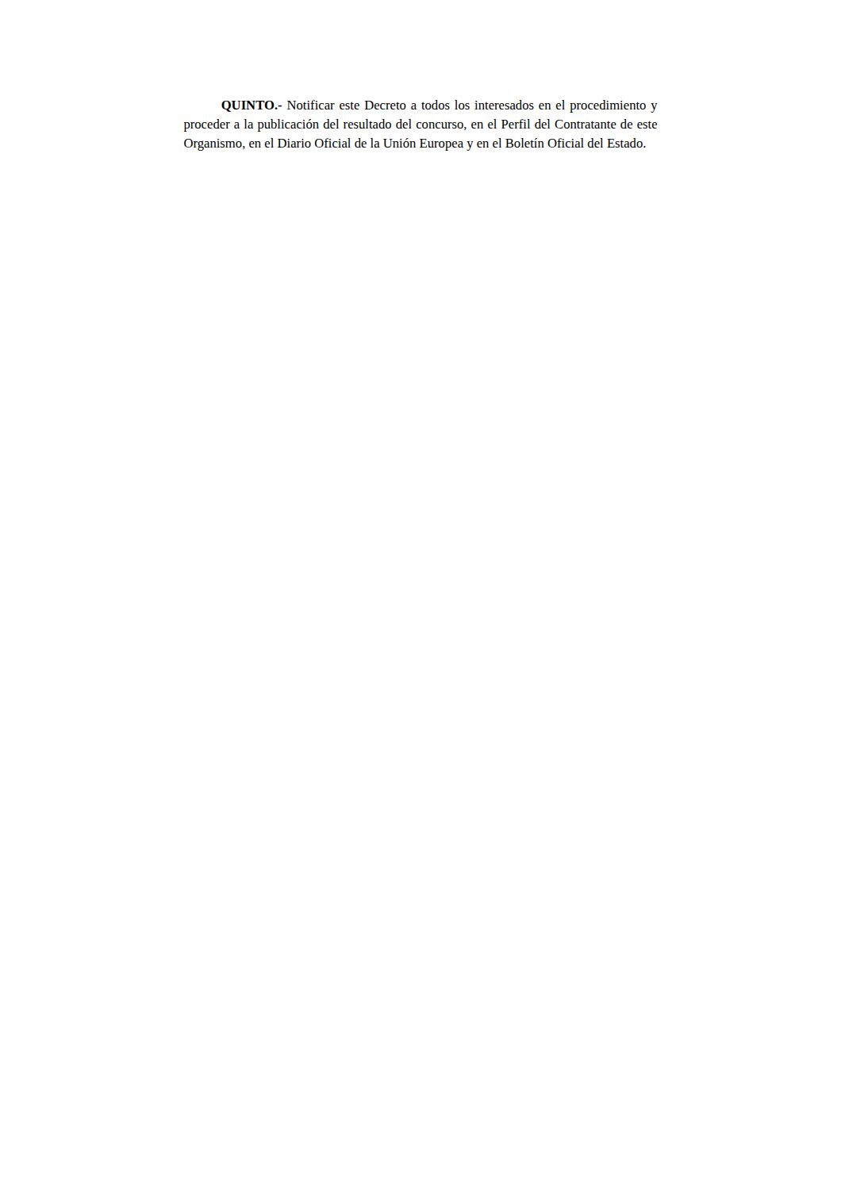QUINTO.- Notificar este Decreto a todos los interesados en el procedimiento y proceder a la publicación del resultado del concurso, en el Perfil del Contratante de este Organismo, en el Diario Oficial de la Unión Europea y en el Boletín Oficial del Estado.